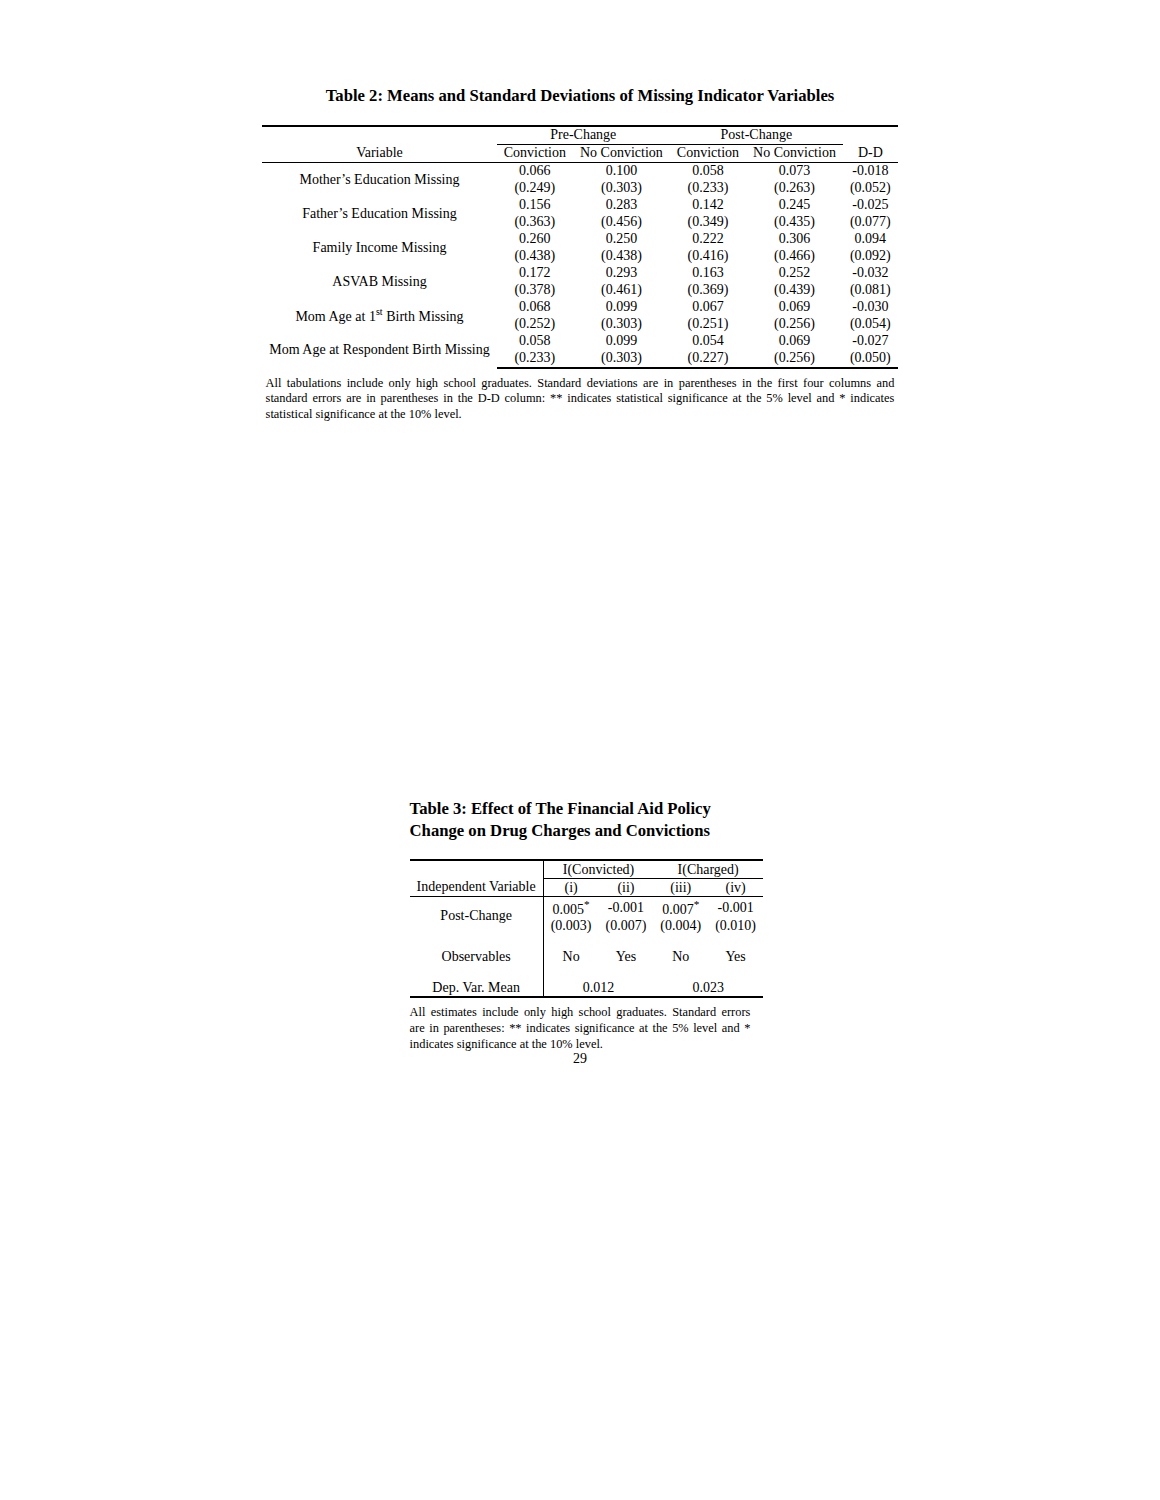Table 2: Means and Standard Deviations of Missing Indicator Variables
| | Pre-Change | Post-Change | |
| Variable | Conviction | No Conviction | Conviction | No Conviction | D-D |
| Mother’s Education Missing | 0.066 | 0.100 | 0.058 | 0.073 | -0.018 |
| (0.249) | (0.303) | (0.233) | (0.263) | (0.052) |
| Father’s Education Missing | 0.156 | 0.283 | 0.142 | 0.245 | -0.025 |
| (0.363) | (0.456) | (0.349) | (0.435) | (0.077) |
| Family Income Missing | 0.260 | 0.250 | 0.222 | 0.306 | 0.094 |
| (0.438) | (0.438) | (0.416) | (0.466) | (0.092) |
| ASVAB Missing | 0.172 | 0.293 | 0.163 | 0.252 | -0.032 |
| (0.378) | (0.461) | (0.369) | (0.439) | (0.081) |
| Mom Age at 1 st Birth Missing | 0.068 | 0.099 | 0.067 | 0.069 | -0.030 |
| (0.252) | (0.303) | (0.251) | (0.256) | (0.054) |
| Mom Age at Respondent Birth Missing | 0.058 | 0.099 | 0.054 | 0.069 | -0.027 |
| (0.233) | (0.303) | (0.227) | (0.256) | (0.050) |
All tabulations include only high school graduates. Standard deviations are in parentheses in the first four columns and standard errors are in parentheses in the D-D column: ** indicates statistical significance at the 5% level and * indicates statistical significance at the 10% level.
Table 3: Effect of The Financial Aid Policy Change on Drug Charges and Convictions
| | I(Convicted) | I(Charged) |
| Independent Variable | (i) | (ii) | (iii) | (iv) |
| Post-Change | 0.005 * | -0.001 | 0.007 * | -0.001 |
| (0.003) | (0.007) | (0.004) | (0.010) |
| Observables | No | Yes | No | Yes |
| Dep. Var. Mean | 0.012 | 0.023 |
All estimates include only high school graduates. Standard errors are in parentheses: ** indicates significance at the 5% level and * indicates significance at the 10% level.
29